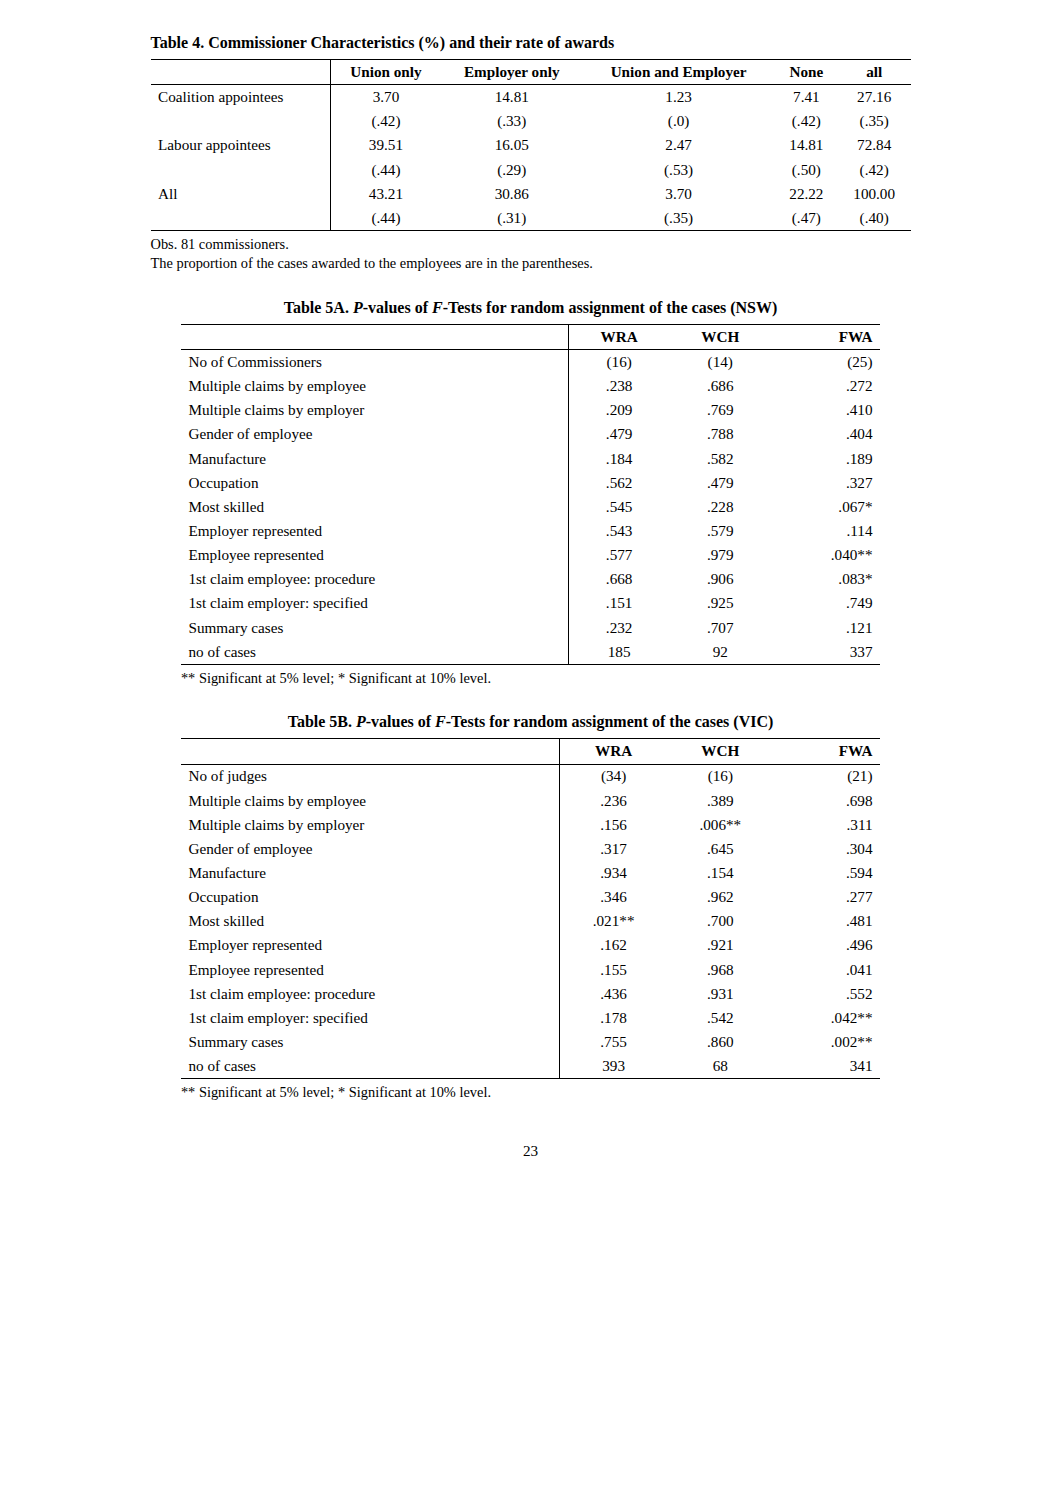Table 4. Commissioner Characteristics (%) and their rate of awards
| | Union only | Employer only | Union and Employer | None | all |
| --- | --- | --- | --- | --- | --- |
| Coalition appointees | 3.70 | 14.81 | 1.23 | 7.41 | 27.16 |
| | (.42) | (.33) | (.0) | (.42) | (.35) |
| Labour appointees | 39.51 | 16.05 | 2.47 | 14.81 | 72.84 |
| | (.44) | (.29) | (.53) | (.50) | (.42) |
| All | 43.21 | 30.86 | 3.70 | 22.22 | 100.00 |
| | (.44) | (.31) | (.35) | (.47) | (.40) |
Obs. 81 commissioners.
The proportion of the cases awarded to the employees are in the parentheses.
Table 5A. P-values of F-Tests for random assignment of the cases (NSW)
| | WRA | WCH | FWA |
| --- | --- | --- | --- |
| No of Commissioners | (16) | (14) | (25) |
| Multiple claims by employee | .238 | .686 | .272 |
| Multiple claims by employer | .209 | .769 | .410 |
| Gender of employee | .479 | .788 | .404 |
| Manufacture | .184 | .582 | .189 |
| Occupation | .562 | .479 | .327 |
| Most skilled | .545 | .228 | .067* |
| Employer represented | .543 | .579 | .114 |
| Employee represented | .577 | .979 | .040** |
| 1st claim employee: procedure | .668 | .906 | .083* |
| 1st claim employer: specified | .151 | .925 | .749 |
| Summary cases | .232 | .707 | .121 |
| no of cases | 185 | 92 | 337 |
** Significant at 5% level; * Significant at 10% level.
Table 5B. P-values of F-Tests for random assignment of the cases (VIC)
| | WRA | WCH | FWA |
| --- | --- | --- | --- |
| No of judges | (34) | (16) | (21) |
| Multiple claims by employee | .236 | .389 | .698 |
| Multiple claims by employer | .156 | .006** | .311 |
| Gender of employee | .317 | .645 | .304 |
| Manufacture | .934 | .154 | .594 |
| Occupation | .346 | .962 | .277 |
| Most skilled | .021** | .700 | .481 |
| Employer represented | .162 | .921 | .496 |
| Employee represented | .155 | .968 | .041 |
| 1st claim employee: procedure | .436 | .931 | .552 |
| 1st claim employer: specified | .178 | .542 | .042** |
| Summary cases | .755 | .860 | .002** |
| no of cases | 393 | 68 | 341 |
** Significant at 5% level; * Significant at 10% level.
23